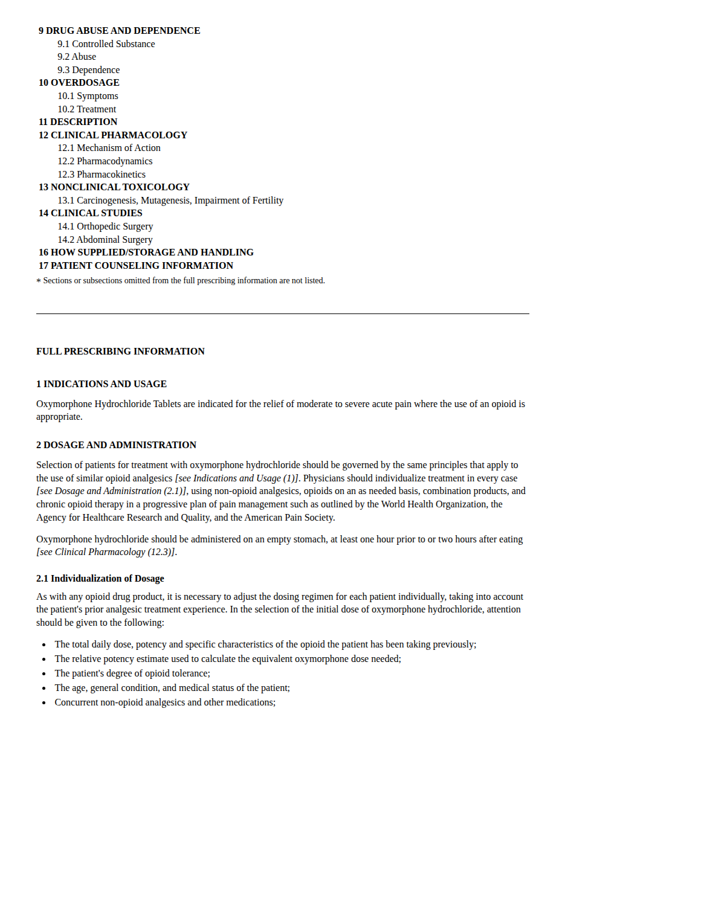9 DRUG ABUSE AND DEPENDENCE
9.1 Controlled Substance
9.2 Abuse
9.3 Dependence
10 OVERDOSAGE
10.1 Symptoms
10.2 Treatment
11 DESCRIPTION
12 CLINICAL PHARMACOLOGY
12.1 Mechanism of Action
12.2 Pharmacodynamics
12.3 Pharmacokinetics
13 NONCLINICAL TOXICOLOGY
13.1 Carcinogenesis, Mutagenesis, Impairment of Fertility
14 CLINICAL STUDIES
14.1 Orthopedic Surgery
14.2 Abdominal Surgery
16 HOW SUPPLIED/STORAGE AND HANDLING
17 PATIENT COUNSELING INFORMATION
* Sections or subsections omitted from the full prescribing information are not listed.
FULL PRESCRIBING INFORMATION
1 INDICATIONS AND USAGE
Oxymorphone Hydrochloride Tablets are indicated for the relief of moderate to severe acute pain where the use of an opioid is appropriate.
2 DOSAGE AND ADMINISTRATION
Selection of patients for treatment with oxymorphone hydrochloride should be governed by the same principles that apply to the use of similar opioid analgesics [see Indications and Usage (1)]. Physicians should individualize treatment in every case [see Dosage and Administration (2.1)], using non-opioid analgesics, opioids on an as needed basis, combination products, and chronic opioid therapy in a progressive plan of pain management such as outlined by the World Health Organization, the Agency for Healthcare Research and Quality, and the American Pain Society.
Oxymorphone hydrochloride should be administered on an empty stomach, at least one hour prior to or two hours after eating [see Clinical Pharmacology (12.3)].
2.1 Individualization of Dosage
As with any opioid drug product, it is necessary to adjust the dosing regimen for each patient individually, taking into account the patient's prior analgesic treatment experience. In the selection of the initial dose of oxymorphone hydrochloride, attention should be given to the following:
The total daily dose, potency and specific characteristics of the opioid the patient has been taking previously;
The relative potency estimate used to calculate the equivalent oxymorphone dose needed;
The patient's degree of opioid tolerance;
The age, general condition, and medical status of the patient;
Concurrent non-opioid analgesics and other medications;